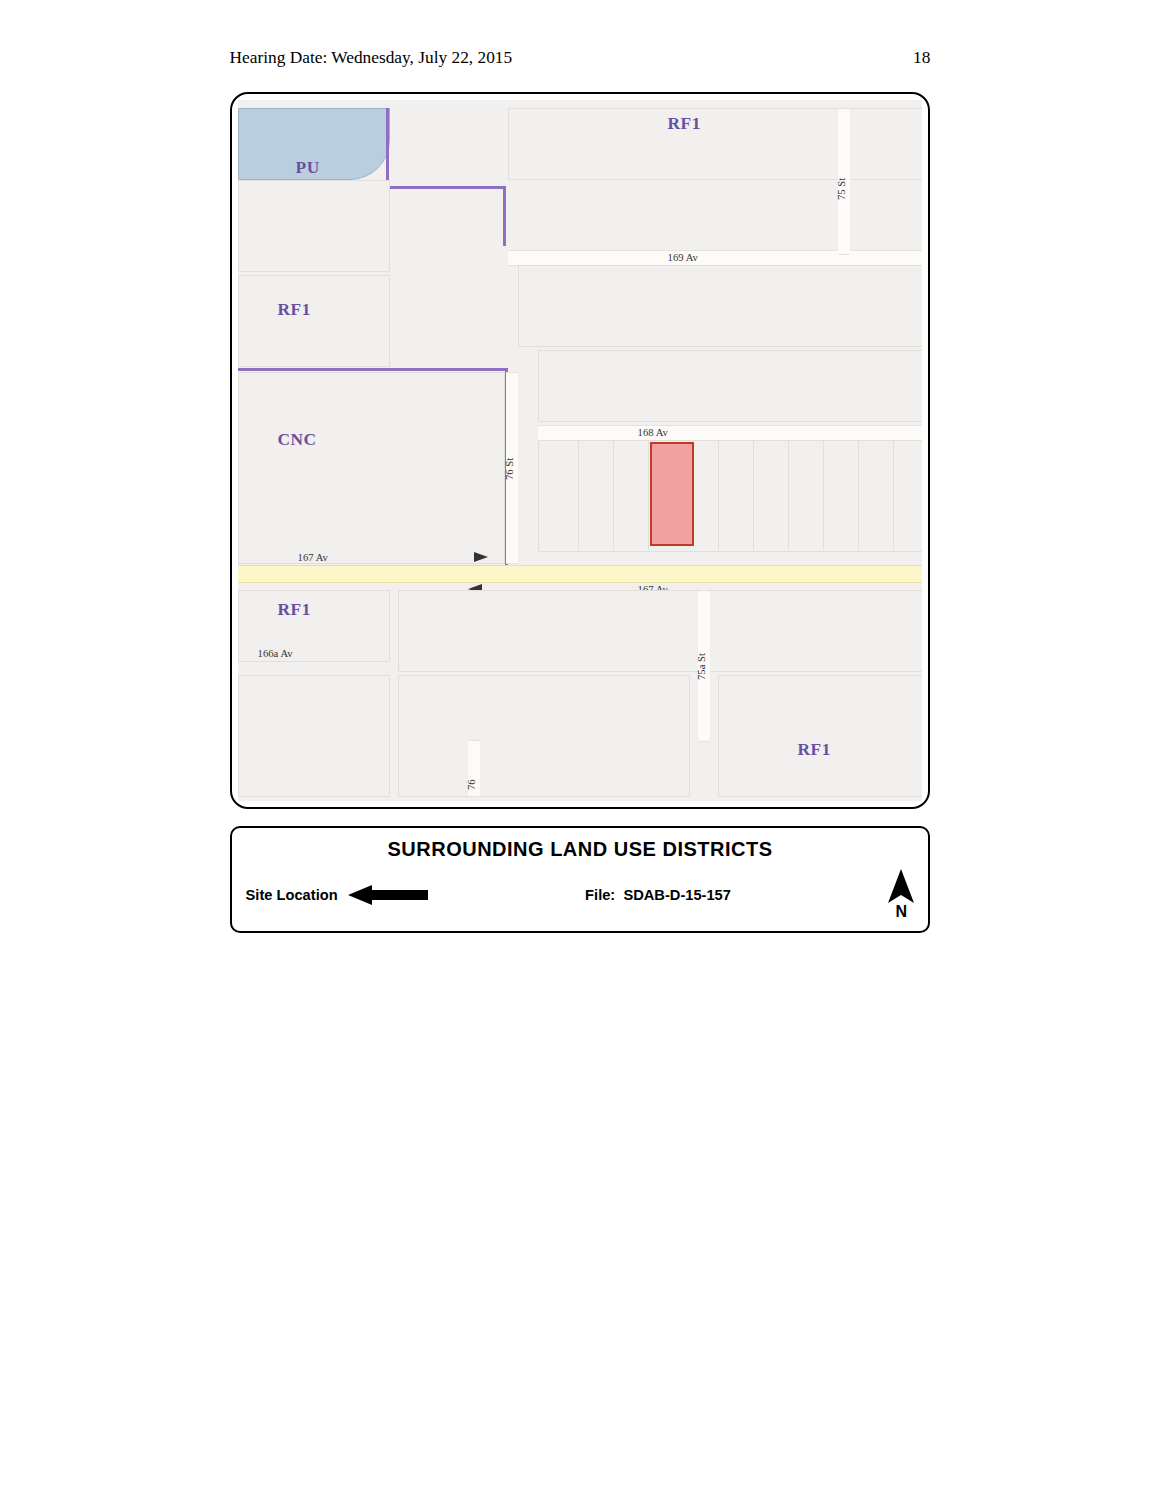Hearing Date: Wednesday, July 22, 2015
18
PU
RF1
169 Av
169 Av
75 St
168 Av
168 Av
RF1
CNC
76 St
RF1
167 Av
167 Av
167 Av
RF1
166a Av
75a St
RF1
76
SURROUNDING LAND USE DISTRICTS
Site Location
File: SDAB-D-15-157
N